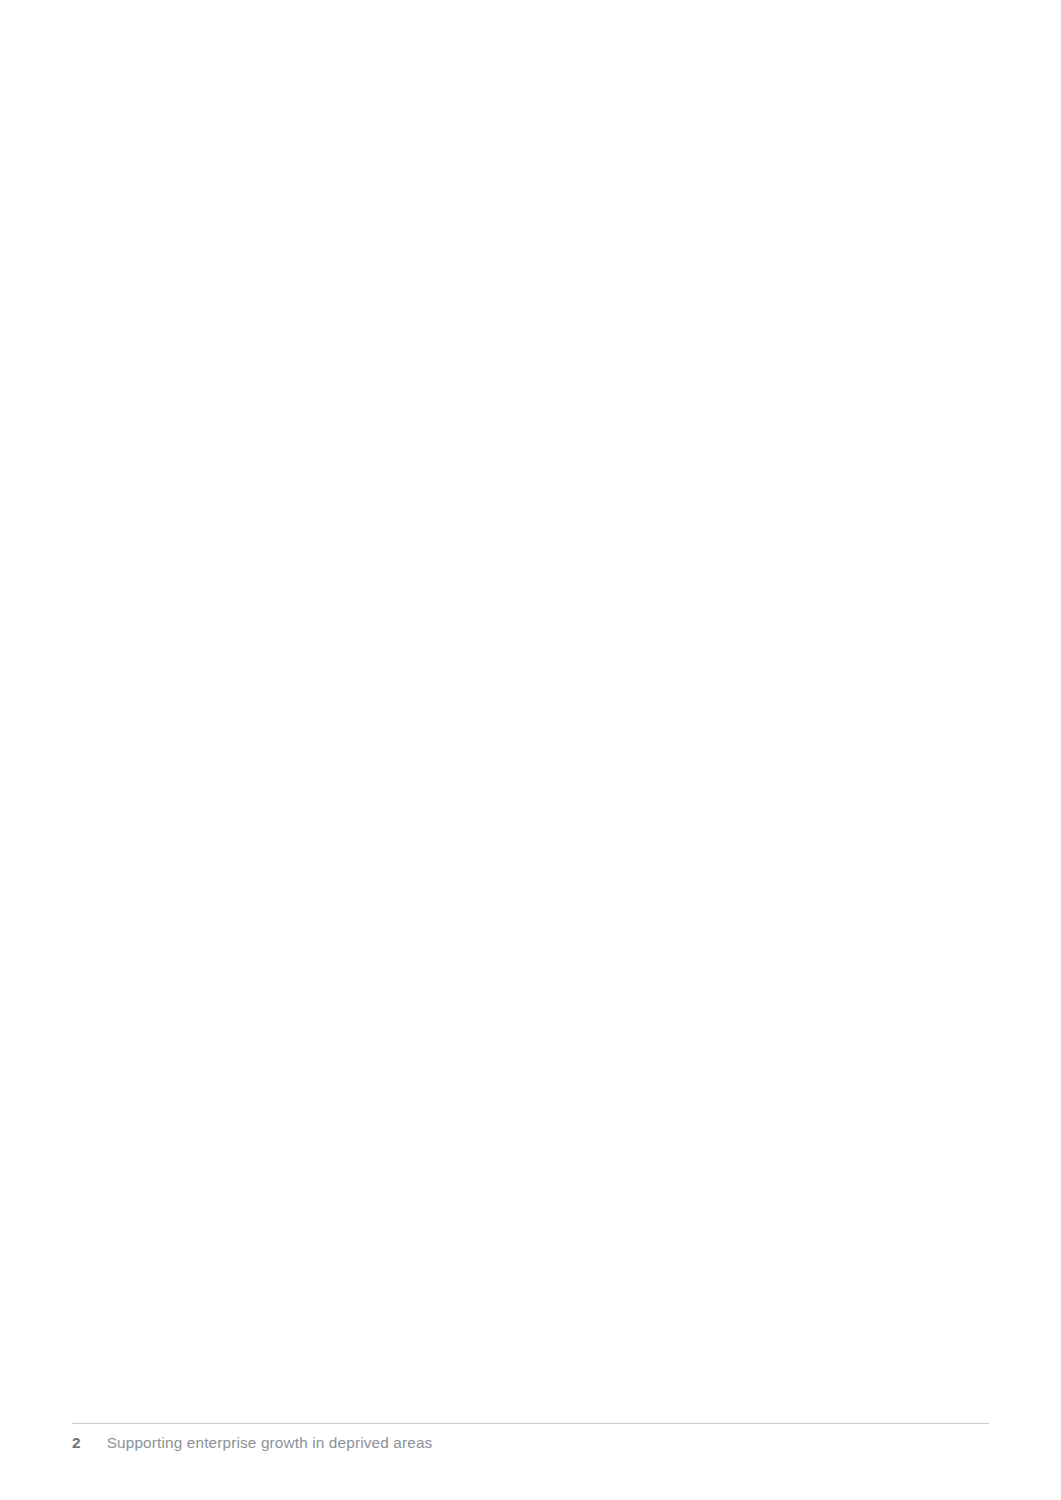2 Supporting enterprise growth in deprived areas